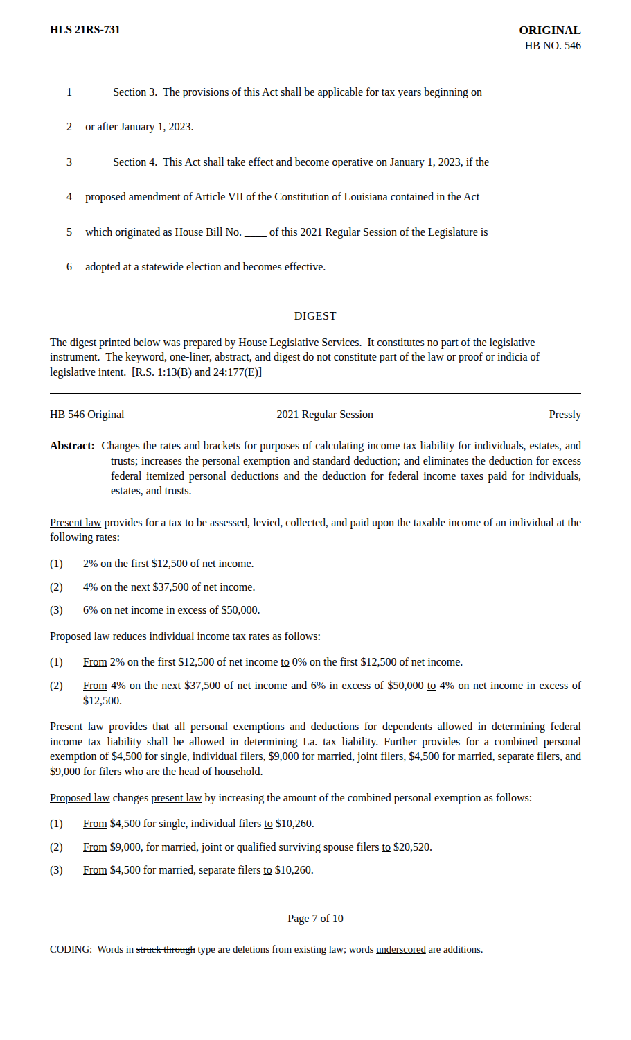HLS 21RS-731
ORIGINAL
HB NO. 546
Section 3. The provisions of this Act shall be applicable for tax years beginning on
or after January 1, 2023.
Section 4. This Act shall take effect and become operative on January 1, 2023, if the
proposed amendment of Article VII of the Constitution of Louisiana contained in the Act
which originated as House Bill No. ____ of this 2021 Regular Session of the Legislature is
adopted at a statewide election and becomes effective.
DIGEST
The digest printed below was prepared by House Legislative Services. It constitutes no part of the legislative instrument. The keyword, one-liner, abstract, and digest do not constitute part of the law or proof or indicia of legislative intent. [R.S. 1:13(B) and 24:177(E)]
HB 546 Original
2021 Regular Session
Pressly
Abstract: Changes the rates and brackets for purposes of calculating income tax liability for individuals, estates, and trusts; increases the personal exemption and standard deduction; and eliminates the deduction for excess federal itemized personal deductions and the deduction for federal income taxes paid for individuals, estates, and trusts.
Present law provides for a tax to be assessed, levied, collected, and paid upon the taxable income of an individual at the following rates:
(1) 2% on the first $12,500 of net income.
(2) 4% on the next $37,500 of net income.
(3) 6% on net income in excess of $50,000.
Proposed law reduces individual income tax rates as follows:
(1) From 2% on the first $12,500 of net income to 0% on the first $12,500 of net income.
(2) From 4% on the next $37,500 of net income and 6% in excess of $50,000 to 4% on net income in excess of $12,500.
Present law provides that all personal exemptions and deductions for dependents allowed in determining federal income tax liability shall be allowed in determining La. tax liability. Further provides for a combined personal exemption of $4,500 for single, individual filers, $9,000 for married, joint filers, $4,500 for married, separate filers, and $9,000 for filers who are the head of household.
Proposed law changes present law by increasing the amount of the combined personal exemption as follows:
(1) From $4,500 for single, individual filers to $10,260.
(2) From $9,000, for married, joint or qualified surviving spouse filers to $20,520.
(3) From $4,500 for married, separate filers to $10,260.
Page 7 of 10
CODING: Words in struck through type are deletions from existing law; words underscored are additions.